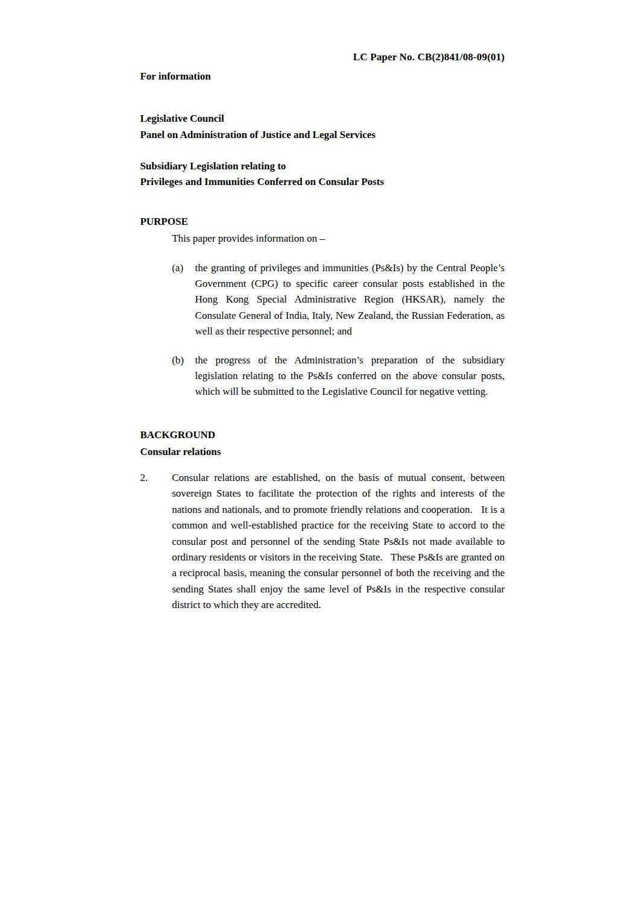LC Paper No. CB(2)841/08-09(01)
For information
Legislative Council
Panel on Administration of Justice and Legal Services
Subsidiary Legislation relating to
Privileges and Immunities Conferred on Consular Posts
PURPOSE
This paper provides information on –
(a) the granting of privileges and immunities (Ps&Is) by the Central People’s Government (CPG) to specific career consular posts established in the Hong Kong Special Administrative Region (HKSAR), namely the Consulate General of India, Italy, New Zealand, the Russian Federation, as well as their respective personnel; and
(b) the progress of the Administration’s preparation of the subsidiary legislation relating to the Ps&Is conferred on the above consular posts, which will be submitted to the Legislative Council for negative vetting.
BACKGROUND
Consular relations
2.
Consular relations are established, on the basis of mutual consent, between sovereign States to facilitate the protection of the rights and interests of the nations and nationals, and to promote friendly relations and cooperation. It is a common and well-established practice for the receiving State to accord to the consular post and personnel of the sending State Ps&Is not made available to ordinary residents or visitors in the receiving State. These Ps&Is are granted on a reciprocal basis, meaning the consular personnel of both the receiving and the sending States shall enjoy the same level of Ps&Is in the respective consular district to which they are accredited.